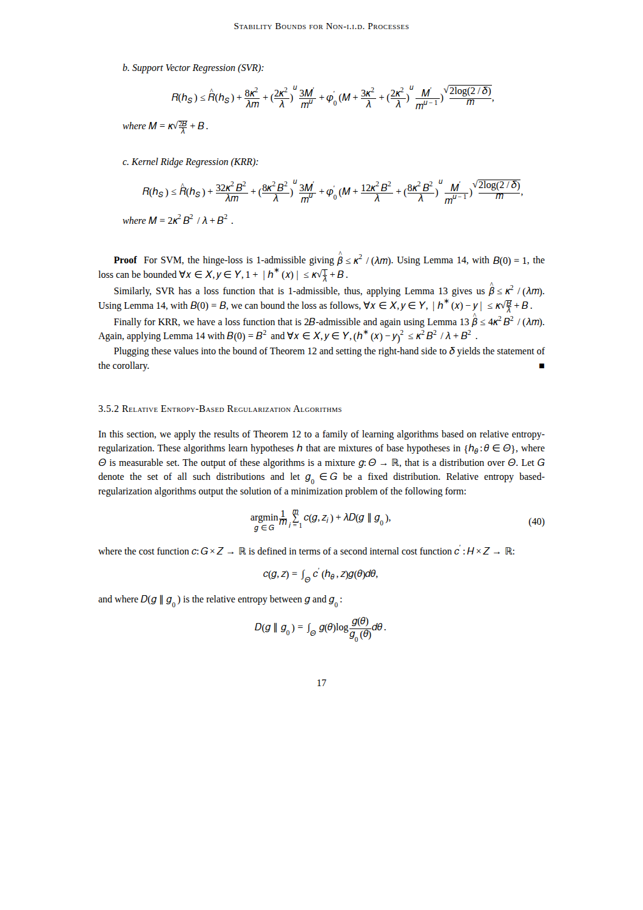Stability Bounds for Non-i.i.d. Processes
b. Support Vector Regression (SVR):
R(hS) ≤ R^(hS) + 8κ2λm + (2κ2λ) u 3M′mu + φ0′ ( M + 3κ2λ + (2κ2λ) u M′mu−1 ) 2log(2/δ)m ,
where M=κ2Bλ+B.
c. Kernel Ridge Regression (KRR):
R(hS) ≤ R^(hS) + 32κ2B2λm + (8κ2B2λ) u 3M′mu + φ0′ ( M + 12κ2B2λ + (8κ2B2λ) u M′mu−1 ) 2log(2/δ)m ,
where M=2κ2B2/λ+B2.
Proof For SVM, the hinge-loss is 1-admissible giving β^≤κ2/(λm). Using Lemma 14, with B(0)=1, the loss can be bounded ∀x∈X,y∈Y,1+|h∗(x)|≤κ1λ+B.
Similarly, SVR has a loss function that is 1-admissible, thus, applying Lemma 13 gives us β^≤κ2/(λm). Using Lemma 14, with B(0)=B, we can bound the loss as follows, ∀x∈X,y∈Y,|h∗(x)−y|≤κBλ+B.
Finally for KRR, we have a loss function that is 2B-admissible and again using Lemma 13 β^≤4κ2B2/(λm). Again, applying Lemma 14 with B(0)=B2 and ∀x∈X,y∈Y,(h∗(x)−y)2≤κ2B2/λ+B2 .
Plugging these values into the bound of Theorem 12 and setting the right-hand side to δ yields the statement of the corollary.■
3.5.2 Relative Entropy-Based Regularization Algorithms
In this section, we apply the results of Theorem 12 to a family of learning algorithms based on relative entropy-regularization. These algorithms learn hypotheses h that are mixtures of base hypotheses in {hθ:θ∈Θ}, where Θ is measurable set. The output of these algorithms is a mixture g:Θ→ℝ, that is a distribution over Θ. Let G denote the set of all such distributions and let g0∈G be a fixed distribution. Relative entropy based-regularization algorithms output the solution of a minimization problem of the following form:
argming∈G 1m ∑i=1m c(g,zi) + λD(g∥g0) ,
(40)
where the cost function c:G×Z→ℝ is defined in terms of a second internal cost function c′:H×Z→ℝ:
c(g,z) = ∫Θ c′(hθ,z) g(θ)dθ ,
and where D(g∥g0) is the relative entropy between g and g0:
D(g∥g0) = ∫Θ g(θ) log g(θ)g0(θ) dθ .
17